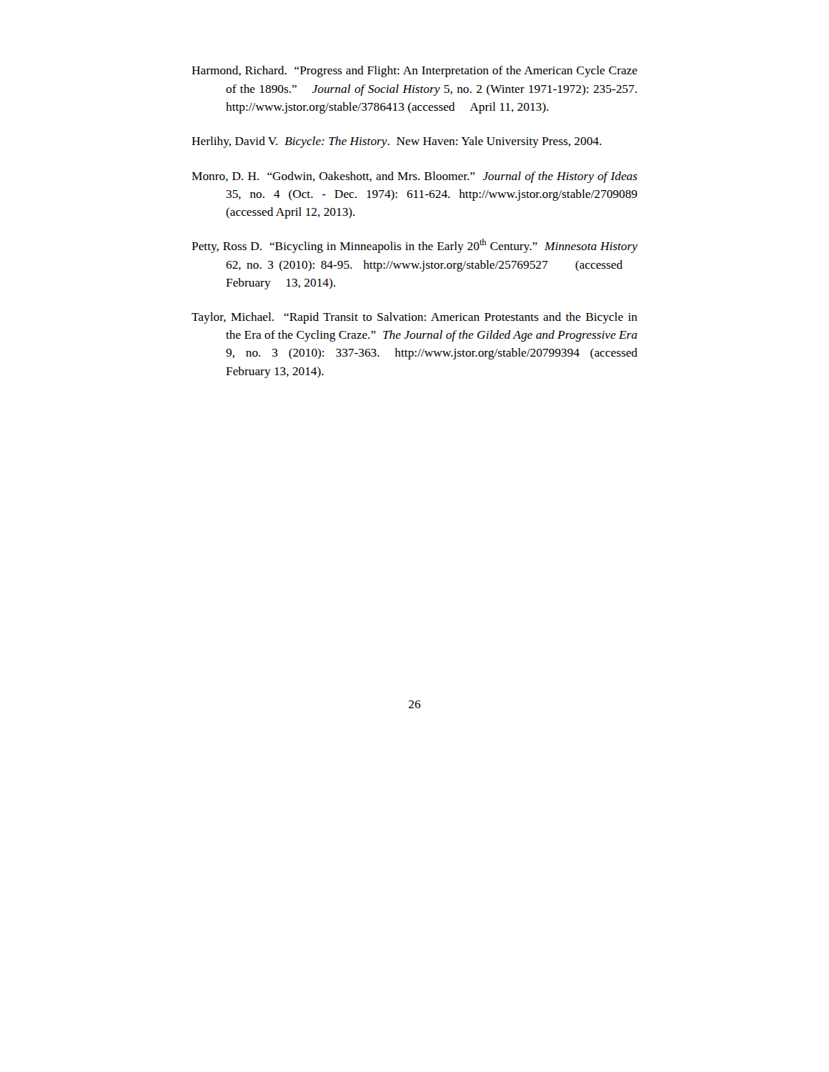Harmond, Richard. “Progress and Flight: An Interpretation of the American Cycle Craze of the 1890s.” Journal of Social History 5, no. 2 (Winter 1971-1972): 235-257. http://www.jstor.org/stable/3786413 (accessed April 11, 2013).
Herlihy, David V. Bicycle: The History. New Haven: Yale University Press, 2004.
Monro, D. H. “Godwin, Oakeshott, and Mrs. Bloomer.” Journal of the History of Ideas 35, no. 4 (Oct. - Dec. 1974): 611-624. http://www.jstor.org/stable/2709089 (accessed April 12, 2013).
Petty, Ross D. “Bicycling in Minneapolis in the Early 20th Century.” Minnesota History 62, no. 3 (2010): 84-95. http://www.jstor.org/stable/25769527 (accessed February 13, 2014).
Taylor, Michael. “Rapid Transit to Salvation: American Protestants and the Bicycle in the Era of the Cycling Craze.” The Journal of the Gilded Age and Progressive Era 9, no. 3 (2010): 337-363. http://www.jstor.org/stable/20799394 (accessed February 13, 2014).
26